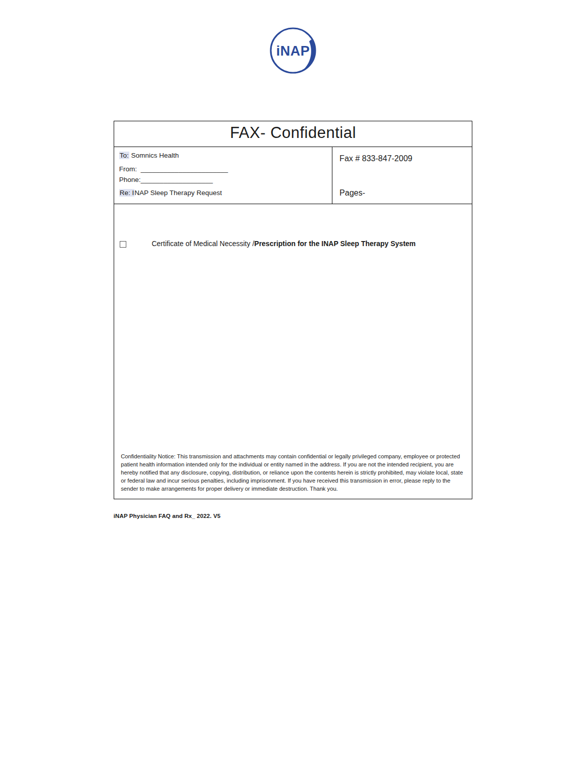iNAP
FAX- Confidential
To: Somnics Health
From: _______________________
Phone:___________________
Re: INAP Sleep Therapy Request
Fax # 833-847-2009
Pages-
Certificate of Medical Necessity /Prescription for the INAP Sleep Therapy System
Confidentiality Notice: This transmission and attachments may contain confidential or legally privileged company, employee or protected patient health information intended only for the individual or entity named in the address. If you are not the intended recipient, you are hereby notified that any disclosure, copying, distribution, or reliance upon the contents herein is strictly prohibited, may violate local, state or federal law and incur serious penalties, including imprisonment. If you have received this transmission in error, please reply to the sender to make arrangements for proper delivery or immediate destruction. Thank you.
iNAP Physician FAQ and Rx_ 2022. V5